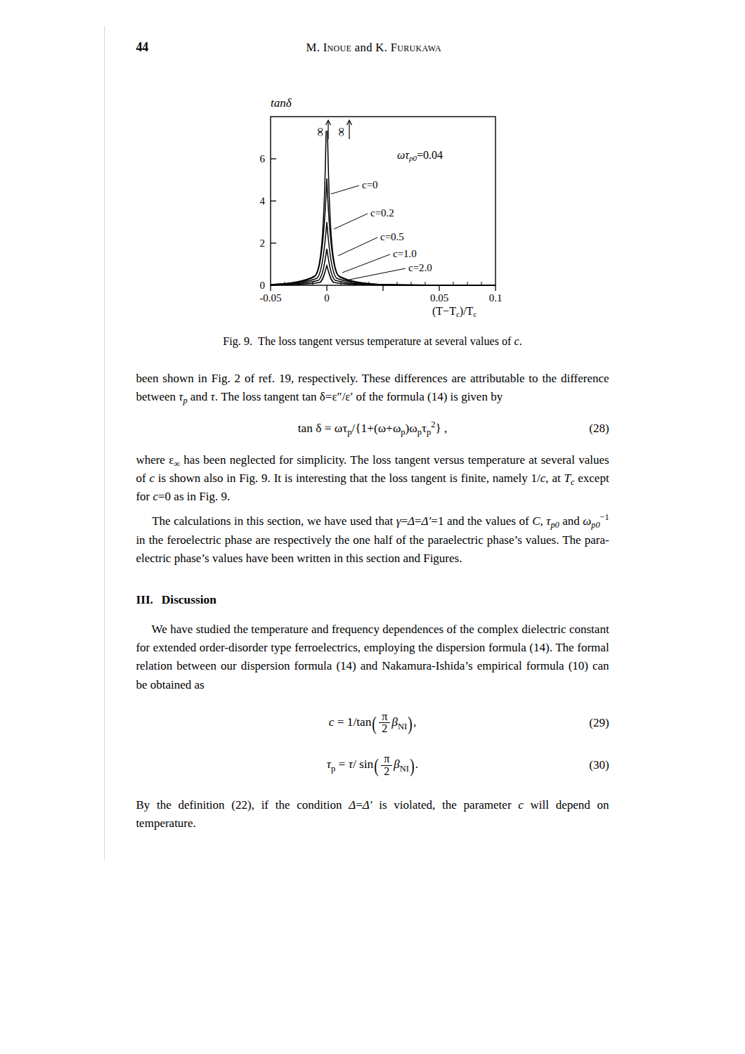44
M. Inoue and K. Furukawa
0 2 4 6 -0.05 0 0.05 0.1 tanδ (T−Tc)/Tc ∞ ∞ ωτp0=0.04 c=0 c=0.2 c=0.5 c=1.0 c=2.0
Fig. 9. The loss tangent versus temperature at several values of c.
been shown in Fig. 2 of ref. 19, respectively. These differences are attributable to the difference between τp and τ. The loss tangent tan δ=ε″/ε′ of the formula (14) is given by
tan δ = ωτp/{1+(ω+ωp)ωpτp2} , (28)
where ε∞ has been neglected for simplicity. The loss tangent versus temperature at several values of c is shown also in Fig. 9. It is interesting that the loss tangent is finite, namely 1/c, at Tc except for c=0 as in Fig. 9.
The calculations in this section, we have used that γ=Δ=Δ′=1 and the values of C, τp0 and ωp0−1 in the feroelectric phase are respectively the one half of the paraelectric phase’s values. The paraelectric phase’s values have been written in this section and Figures.
III. Discussion
We have studied the temperature and frequency dependences of the complex dielectric constant for extended order-disorder type ferroelectrics, employing the dispersion formula (14). The formal relation between our dispersion formula (14) and Nakamura-Ishida’s empirical formula (10) can be obtained as
c = 1/tan(π 2 βNI), (29)
τp = τ/ sin(π 2 βNI). (30)
By the definition (22), if the condition Δ=Δ′ is violated, the parameter c will depend on temperature.